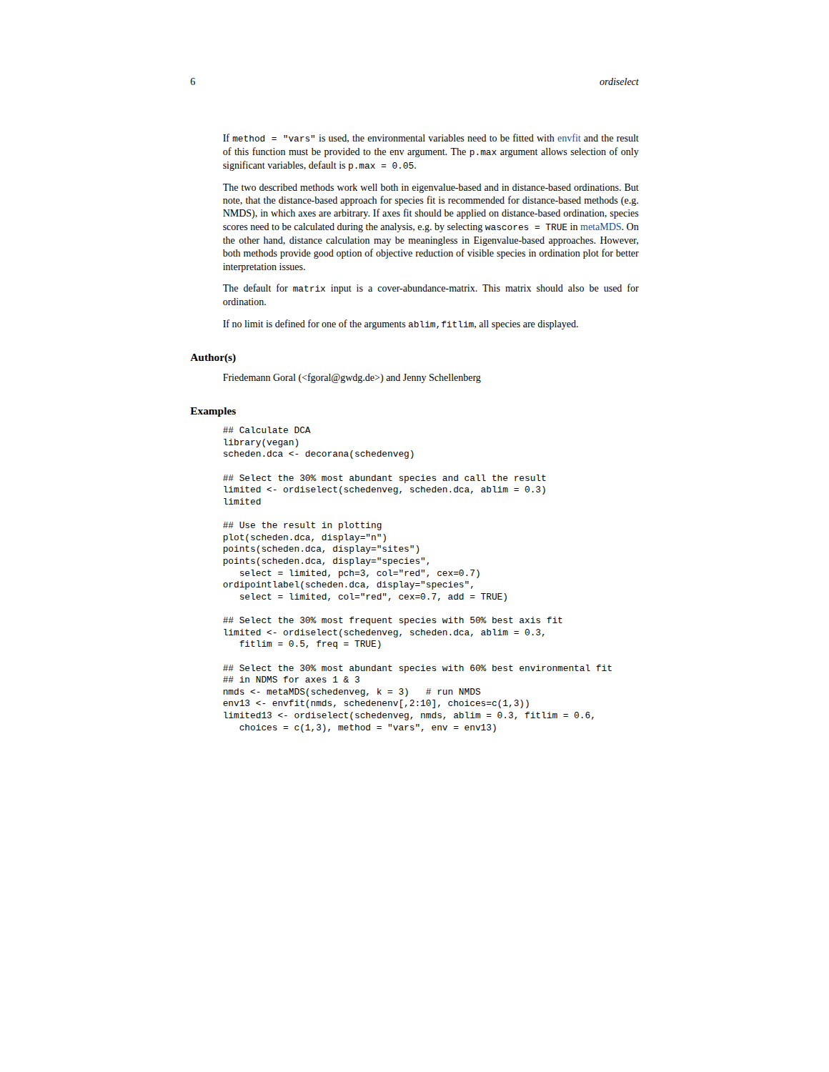6
ordiselect
If method = "vars" is used, the environmental variables need to be fitted with envfit and the result of this function must be provided to the env argument. The p.max argument allows selection of only significant variables, default is p.max = 0.05.
The two described methods work well both in eigenvalue-based and in distance-based ordinations. But note, that the distance-based approach for species fit is recommended for distance-based methods (e.g. NMDS), in which axes are arbitrary. If axes fit should be applied on distance-based ordination, species scores need to be calculated during the analysis, e.g. by selecting wascores = TRUE in metaMDS. On the other hand, distance calculation may be meaningless in Eigenvalue-based approaches. However, both methods provide good option of objective reduction of visible species in ordination plot for better interpretation issues.
The default for matrix input is a cover-abundance-matrix. This matrix should also be used for ordination.
If no limit is defined for one of the arguments ablim,fitlim, all species are displayed.
Author(s)
Friedemann Goral (<fgoral@gwdg.de>) and Jenny Schellenberg
Examples
## Calculate DCA
library(vegan)
scheden.dca <- decorana(schedenveg)

## Select the 30% most abundant species and call the result
limited <- ordiselect(schedenveg, scheden.dca, ablim = 0.3)
limited

## Use the result in plotting
plot(scheden.dca, display="n")
points(scheden.dca, display="sites")
points(scheden.dca, display="species",
   select = limited, pch=3, col="red", cex=0.7)
ordipointlabel(scheden.dca, display="species",
   select = limited, col="red", cex=0.7, add = TRUE)

## Select the 30% most frequent species with 50% best axis fit
limited <- ordiselect(schedenveg, scheden.dca, ablim = 0.3,
   fitlim = 0.5, freq = TRUE)

## Select the 30% most abundant species with 60% best environmental fit
## in NDMS for axes 1 & 3
nmds <- metaMDS(schedenveg, k = 3)   # run NMDS
env13 <- envfit(nmds, schedenenv[,2:10], choices=c(1,3))
limited13 <- ordiselect(schedenveg, nmds, ablim = 0.3, fitlim = 0.6,
   choices = c(1,3), method = "vars", env = env13)